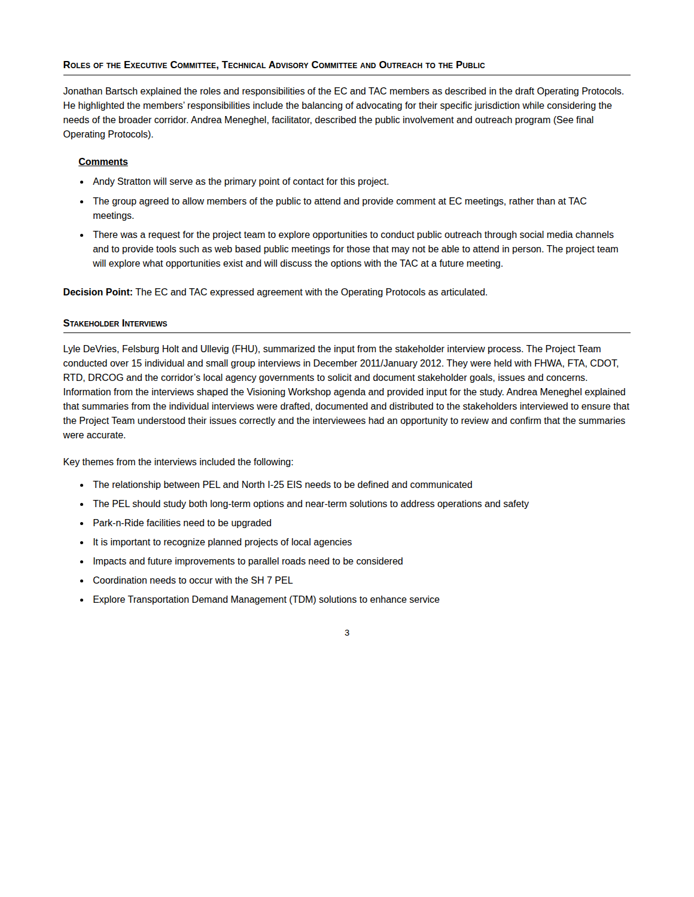Roles of the Executive Committee, Technical Advisory Committee and Outreach to the Public
Jonathan Bartsch explained the roles and responsibilities of the EC and TAC members as described in the draft Operating Protocols. He highlighted the members’ responsibilities include the balancing of advocating for their specific jurisdiction while considering the needs of the broader corridor. Andrea Meneghel, facilitator, described the public involvement and outreach program (See final Operating Protocols).
Comments
Andy Stratton will serve as the primary point of contact for this project.
The group agreed to allow members of the public to attend and provide comment at EC meetings, rather than at TAC meetings.
There was a request for the project team to explore opportunities to conduct public outreach through social media channels and to provide tools such as web based public meetings for those that may not be able to attend in person. The project team will explore what opportunities exist and will discuss the options with the TAC at a future meeting.
Decision Point: The EC and TAC expressed agreement with the Operating Protocols as articulated.
Stakeholder Interviews
Lyle DeVries, Felsburg Holt and Ullevig (FHU), summarized the input from the stakeholder interview process. The Project Team conducted over 15 individual and small group interviews in December 2011/January 2012. They were held with FHWA, FTA, CDOT, RTD, DRCOG and the corridor’s local agency governments to solicit and document stakeholder goals, issues and concerns. Information from the interviews shaped the Visioning Workshop agenda and provided input for the study. Andrea Meneghel explained that summaries from the individual interviews were drafted, documented and distributed to the stakeholders interviewed to ensure that the Project Team understood their issues correctly and the interviewees had an opportunity to review and confirm that the summaries were accurate.
Key themes from the interviews included the following:
The relationship between PEL and North I-25 EIS needs to be defined and communicated
The PEL should study both long-term options and near-term solutions to address operations and safety
Park-n-Ride facilities need to be upgraded
It is important to recognize planned projects of local agencies
Impacts and future improvements to parallel roads need to be considered
Coordination needs to occur with the SH 7 PEL
Explore Transportation Demand Management (TDM) solutions to enhance service
3